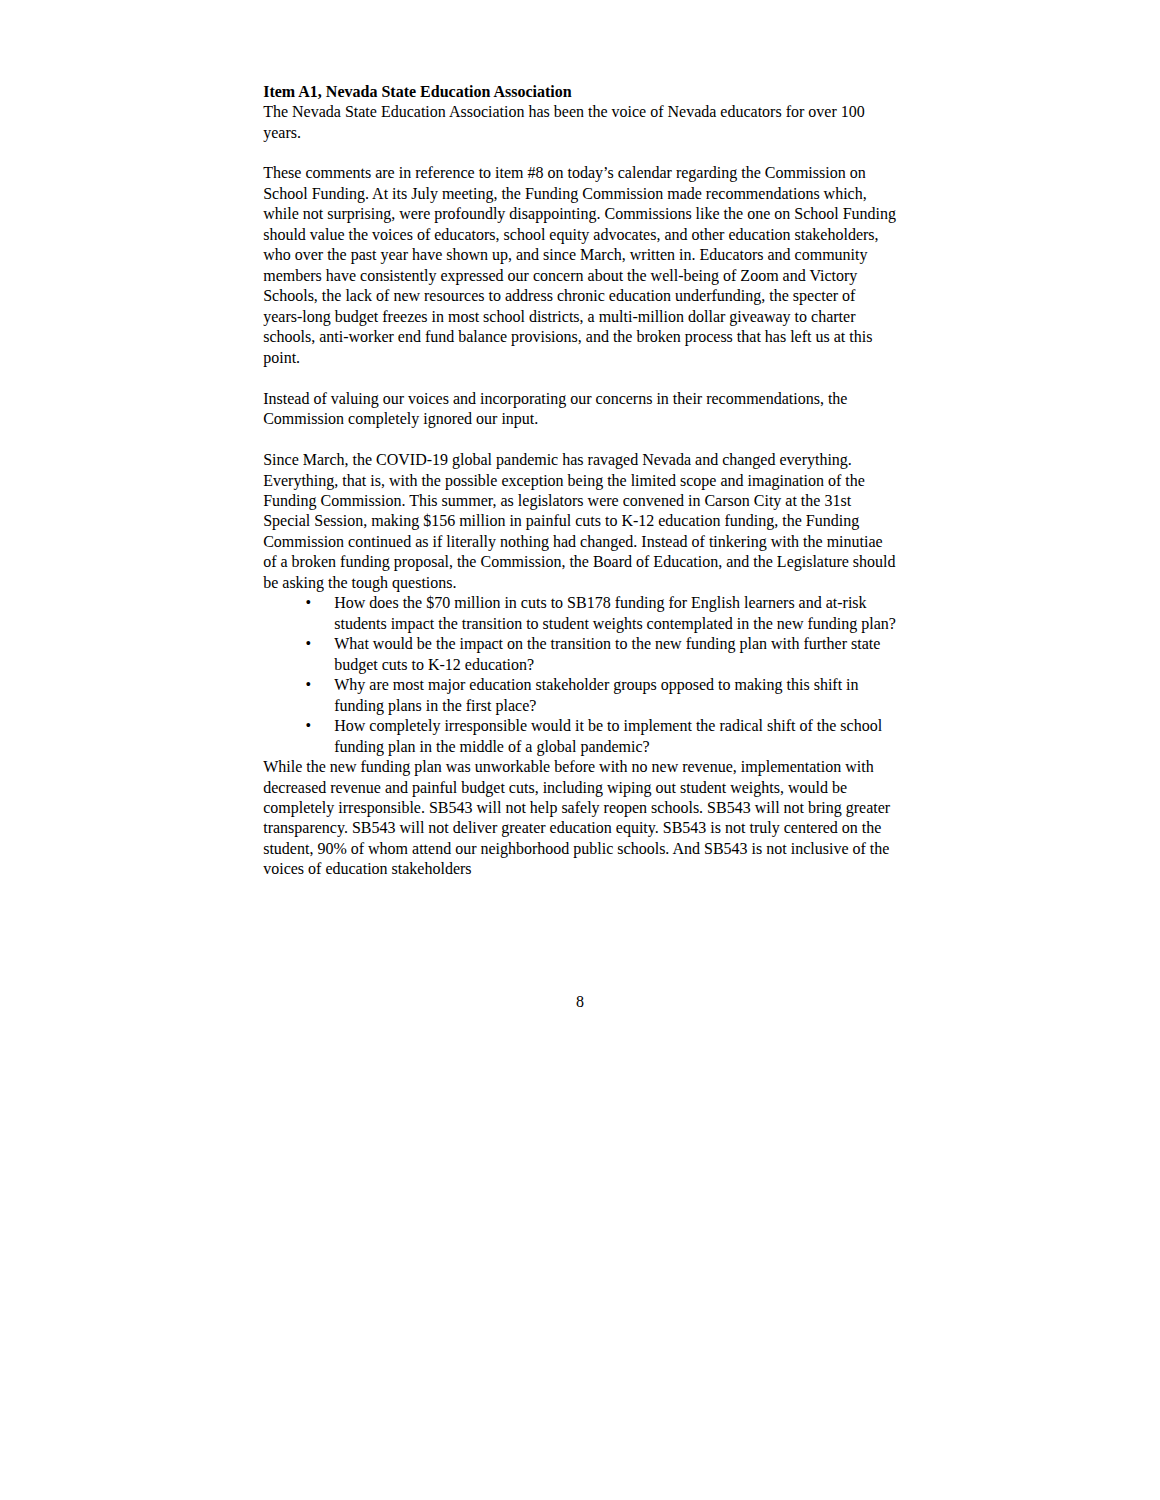Item A1, Nevada State Education Association
The Nevada State Education Association has been the voice of Nevada educators for over 100 years.
These comments are in reference to item #8 on today’s calendar regarding the Commission on School Funding. At its July meeting, the Funding Commission made recommendations which, while not surprising, were profoundly disappointing. Commissions like the one on School Funding should value the voices of educators, school equity advocates, and other education stakeholders, who over the past year have shown up, and since March, written in. Educators and community members have consistently expressed our concern about the well-being of Zoom and Victory Schools, the lack of new resources to address chronic education underfunding, the specter of years-long budget freezes in most school districts, a multi-million dollar giveaway to charter schools, anti-worker end fund balance provisions, and the broken process that has left us at this point.
Instead of valuing our voices and incorporating our concerns in their recommendations, the Commission completely ignored our input.
Since March, the COVID-19 global pandemic has ravaged Nevada and changed everything. Everything, that is, with the possible exception being the limited scope and imagination of the Funding Commission. This summer, as legislators were convened in Carson City at the 31st Special Session, making $156 million in painful cuts to K-12 education funding, the Funding Commission continued as if literally nothing had changed. Instead of tinkering with the minutiae of a broken funding proposal, the Commission, the Board of Education, and the Legislature should be asking the tough questions.
How does the $70 million in cuts to SB178 funding for English learners and at-risk students impact the transition to student weights contemplated in the new funding plan?
What would be the impact on the transition to the new funding plan with further state budget cuts to K-12 education?
Why are most major education stakeholder groups opposed to making this shift in funding plans in the first place?
How completely irresponsible would it be to implement the radical shift of the school funding plan in the middle of a global pandemic?
While the new funding plan was unworkable before with no new revenue, implementation with decreased revenue and painful budget cuts, including wiping out student weights, would be completely irresponsible. SB543 will not help safely reopen schools. SB543 will not bring greater transparency. SB543 will not deliver greater education equity. SB543 is not truly centered on the student, 90% of whom attend our neighborhood public schools. And SB543 is not inclusive of the voices of education stakeholders
8